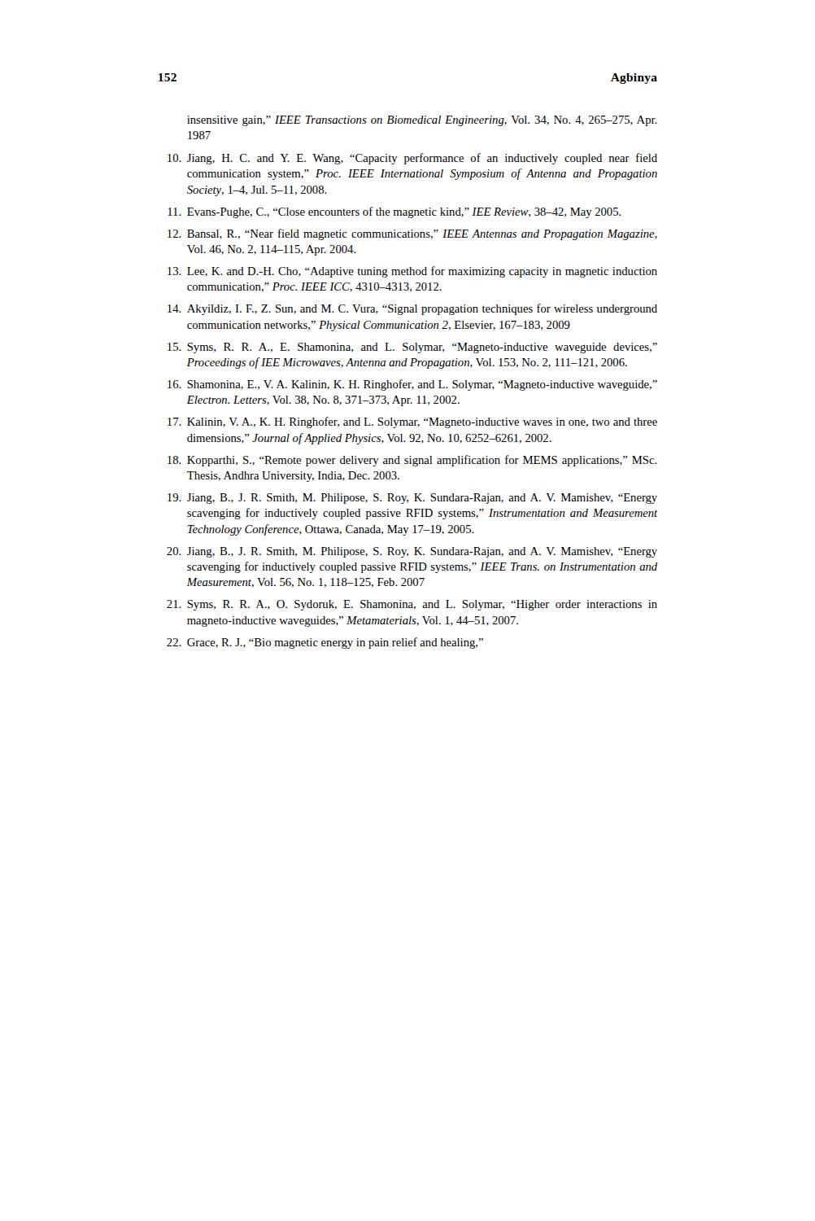152 Agbinya
insensitive gain,” IEEE Transactions on Biomedical Engineering, Vol. 34, No. 4, 265–275, Apr. 1987
Jiang, H. C. and Y. E. Wang, “Capacity performance of an inductively coupled near field communication system,” Proc. IEEE International Symposium of Antenna and Propagation Society, 1–4, Jul. 5–11, 2008.
Evans-Pughe, C., “Close encounters of the magnetic kind,” IEE Review, 38–42, May 2005.
Bansal, R., “Near field magnetic communications,” IEEE Antennas and Propagation Magazine, Vol. 46, No. 2, 114–115, Apr. 2004.
Lee, K. and D.-H. Cho, “Adaptive tuning method for maximizing capacity in magnetic induction communication,” Proc. IEEE ICC, 4310–4313, 2012.
Akyildiz, I. F., Z. Sun, and M. C. Vura, “Signal propagation techniques for wireless underground communication networks,” Physical Communication 2, Elsevier, 167–183, 2009
Syms, R. R. A., E. Shamonina, and L. Solymar, “Magneto-inductive waveguide devices,” Proceedings of IEE Microwaves, Antenna and Propagation, Vol. 153, No. 2, 111–121, 2006.
Shamonina, E., V. A. Kalinin, K. H. Ringhofer, and L. Solymar, “Magneto-inductive waveguide,” Electron. Letters, Vol. 38, No. 8, 371–373, Apr. 11, 2002.
Kalinin, V. A., K. H. Ringhofer, and L. Solymar, “Magneto-inductive waves in one, two and three dimensions,” Journal of Applied Physics, Vol. 92, No. 10, 6252–6261, 2002.
Kopparthi, S., “Remote power delivery and signal amplification for MEMS applications,” MSc. Thesis, Andhra University, India, Dec. 2003.
Jiang, B., J. R. Smith, M. Philipose, S. Roy, K. Sundara-Rajan, and A. V. Mamishev, “Energy scavenging for inductively coupled passive RFID systems,” Instrumentation and Measurement Technology Conference, Ottawa, Canada, May 17–19, 2005.
Jiang, B., J. R. Smith, M. Philipose, S. Roy, K. Sundara-Rajan, and A. V. Mamishev, “Energy scavenging for inductively coupled passive RFID systems,” IEEE Trans. on Instrumentation and Measurement, Vol. 56, No. 1, 118–125, Feb. 2007
Syms, R. R. A., O. Sydoruk, E. Shamonina, and L. Solymar, “Higher order interactions in magneto-inductive waveguides,” Metamaterials, Vol. 1, 44–51, 2007.
Grace, R. J., “Bio magnetic energy in pain relief and healing,”